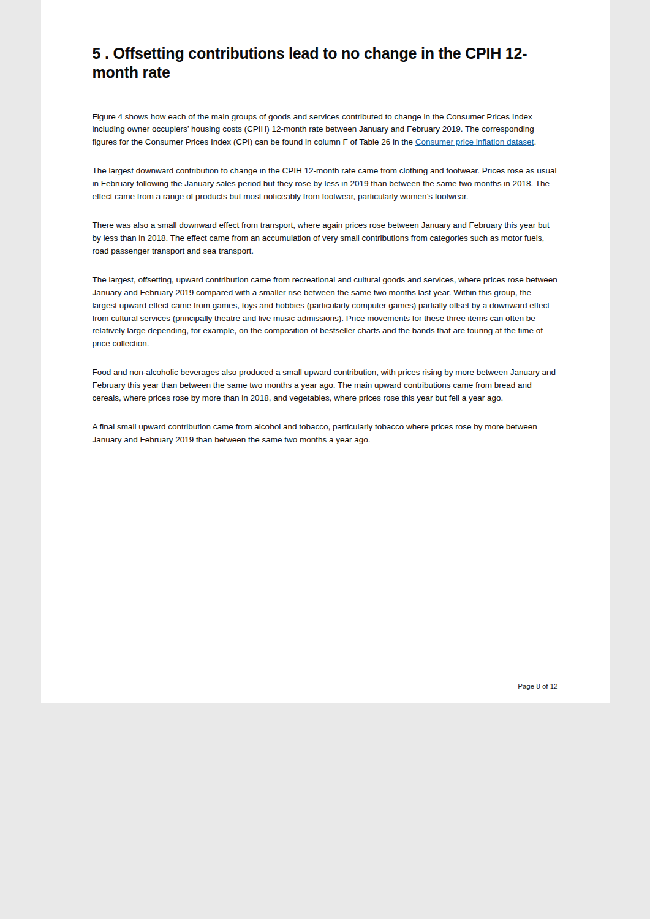5 . Offsetting contributions lead to no change in the CPIH 12-month rate
Figure 4 shows how each of the main groups of goods and services contributed to change in the Consumer Prices Index including owner occupiers’ housing costs (CPIH) 12‑month rate between January and February 2019. The corresponding figures for the Consumer Prices Index (CPI) can be found in column F of Table 26 in the Consumer price inflation dataset.
The largest downward contribution to change in the CPIH 12‑month rate came from clothing and footwear. Prices rose as usual in February following the January sales period but they rose by less in 2019 than between the same two months in 2018. The effect came from a range of products but most noticeably from footwear, particularly women’s footwear.
There was also a small downward effect from transport, where again prices rose between January and February this year but by less than in 2018. The effect came from an accumulation of very small contributions from categories such as motor fuels, road passenger transport and sea transport.
The largest, offsetting, upward contribution came from recreational and cultural goods and services, where prices rose between January and February 2019 compared with a smaller rise between the same two months last year. Within this group, the largest upward effect came from games, toys and hobbies (particularly computer games) partially offset by a downward effect from cultural services (principally theatre and live music admissions). Price movements for these three items can often be relatively large depending, for example, on the composition of bestseller charts and the bands that are touring at the time of price collection.
Food and non‑alcoholic beverages also produced a small upward contribution, with prices rising by more between January and February this year than between the same two months a year ago. The main upward contributions came from bread and cereals, where prices rose by more than in 2018, and vegetables, where prices rose this year but fell a year ago.
A final small upward contribution came from alcohol and tobacco, particularly tobacco where prices rose by more between January and February 2019 than between the same two months a year ago.
Page 8 of 12